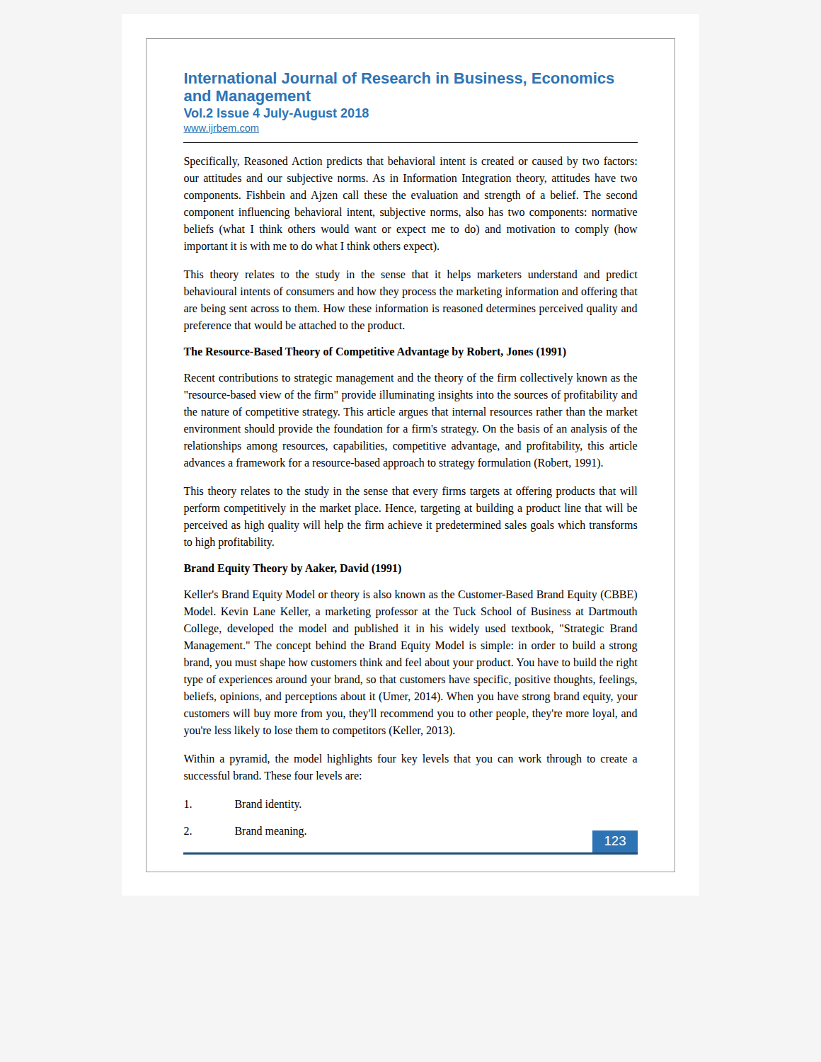International Journal of Research in Business, Economics and Management
Vol.2 Issue 4 July-August 2018
www.ijrbem.com
Specifically, Reasoned Action predicts that behavioral intent is created or caused by two factors: our attitudes and our subjective norms. As in Information Integration theory, attitudes have two components. Fishbein and Ajzen call these the evaluation and strength of a belief. The second component influencing behavioral intent, subjective norms, also has two components: normative beliefs (what I think others would want or expect me to do) and motivation to comply (how important it is with me to do what I think others expect).
This theory relates to the study in the sense that it helps marketers understand and predict behavioural intents of consumers and how they process the marketing information and offering that are being sent across to them. How these information is reasoned determines perceived quality and preference that would be attached to the product.
The Resource-Based Theory of Competitive Advantage by Robert, Jones (1991)
Recent contributions to strategic management and the theory of the firm collectively known as the "resource-based view of the firm" provide illuminating insights into the sources of profitability and the nature of competitive strategy. This article argues that internal resources rather than the market environment should provide the foundation for a firm's strategy. On the basis of an analysis of the relationships among resources, capabilities, competitive advantage, and profitability, this article advances a framework for a resource-based approach to strategy formulation (Robert, 1991).
This theory relates to the study in the sense that every firms targets at offering products that will perform competitively in the market place. Hence, targeting at building a product line that will be perceived as high quality will help the firm achieve it predetermined sales goals which transforms to high profitability.
Brand Equity Theory by Aaker, David (1991)
Keller's Brand Equity Model or theory is also known as the Customer-Based Brand Equity (CBBE) Model. Kevin Lane Keller, a marketing professor at the Tuck School of Business at Dartmouth College, developed the model and published it in his widely used textbook, "Strategic Brand Management." The concept behind the Brand Equity Model is simple: in order to build a strong brand, you must shape how customers think and feel about your product. You have to build the right type of experiences around your brand, so that customers have specific, positive thoughts, feelings, beliefs, opinions, and perceptions about it (Umer, 2014). When you have strong brand equity, your customers will buy more from you, they'll recommend you to other people, they're more loyal, and you're less likely to lose them to competitors (Keller, 2013).
Within a pyramid, the model highlights four key levels that you can work through to create a successful brand. These four levels are:
1. Brand identity.
2. Brand meaning.
123